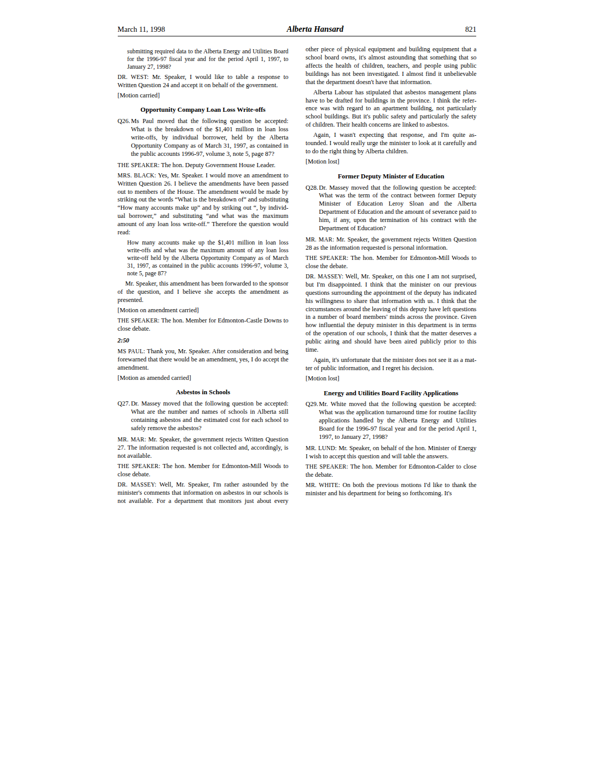March 11, 1998 Alberta Hansard 821
submitting required data to the Alberta Energy and Utilities Board for the 1996-97 fiscal year and for the period April 1, 1997, to January 27, 1998?
Dr. West: Mr. Speaker, I would like to table a response to Written Question 24 and accept it on behalf of the government.
[Motion carried]
Opportunity Company Loan Loss Write-offs
Q26.
Ms Paul moved that the following question be accepted: What is the breakdown of the $1,401 million in loan loss write-offs, by individual borrower, held by the Alberta Opportunity Company as of March 31, 1997, as contained in the public accounts 1996-97, volume 3, note 5, page 87?
The Speaker: The hon. Deputy Government House Leader.
Mrs. Black: Yes, Mr. Speaker. I would move an amendment to Written Question 26. I believe the amendments have been passed out to members of the House. The amendment would be made by striking out the words “What is the breakdown of” and substituting “How many accounts make up” and by striking out “, by individual borrower,” and substituting “and what was the maximum amount of any loan loss write-off.” Therefore the question would read:
How many accounts make up the $1,401 million in loan loss write-offs and what was the maximum amount of any loan loss write-off held by the Alberta Opportunity Company as of March 31, 1997, as contained in the public accounts 1996-97, volume 3, note 5, page 87?
Mr. Speaker, this amendment has been forwarded to the sponsor of the question, and I believe she accepts the amendment as presented.
[Motion on amendment carried]
The Speaker: The hon. Member for Edmonton-Castle Downs to close debate.
2:50
Ms Paul: Thank you, Mr. Speaker. After consideration and being forewarned that there would be an amendment, yes, I do accept the amendment.
[Motion as amended carried]
Asbestos in Schools
Q27.
Dr. Massey moved that the following question be accepted: What are the number and names of schools in Alberta still containing asbestos and the estimated cost for each school to safely remove the asbestos?
Mr. Mar: Mr. Speaker, the government rejects Written Question 27. The information requested is not collected and, accordingly, is not available.
The Speaker: The hon. Member for Edmonton-Mill Woods to close debate.
Dr. Massey: Well, Mr. Speaker, I'm rather astounded by the minister's comments that information on asbestos in our schools is not available. For a department that monitors just about every other piece of physical equipment and building equipment that a school board owns, it's almost astounding that something that so affects the health of children, teachers, and people using public buildings has not been investigated. I almost find it unbelievable that the department doesn't have that information.
Alberta Labour has stipulated that asbestos management plans have to be drafted for buildings in the province. I think the reference was with regard to an apartment building, not particularly school buildings. But it's public safety and particularly the safety of children. Their health concerns are linked to asbestos.
Again, I wasn't expecting that response, and I'm quite astounded. I would really urge the minister to look at it carefully and to do the right thing by Alberta children.
[Motion lost]
Former Deputy Minister of Education
Q28.
Dr. Massey moved that the following question be accepted: What was the term of the contract between former Deputy Minister of Education Leroy Sloan and the Alberta Department of Education and the amount of severance paid to him, if any, upon the termination of his contract with the Department of Education?
Mr. Mar: Mr. Speaker, the government rejects Written Question 28 as the information requested is personal information.
The Speaker: The hon. Member for Edmonton-Mill Woods to close the debate.
Dr. Massey: Well, Mr. Speaker, on this one I am not surprised, but I'm disappointed. I think that the minister on our previous questions surrounding the appointment of the deputy has indicated his willingness to share that information with us. I think that the circumstances around the leaving of this deputy have left questions in a number of board members' minds across the province. Given how influential the deputy minister in this department is in terms of the operation of our schools, I think that the matter deserves a public airing and should have been aired publicly prior to this time.
Again, it's unfortunate that the minister does not see it as a matter of public information, and I regret his decision.
[Motion lost]
Energy and Utilities Board Facility Applications
Q29.
Mr. White moved that the following question be accepted: What was the application turnaround time for routine facility applications handled by the Alberta Energy and Utilities Board for the 1996-97 fiscal year and for the period April 1, 1997, to January 27, 1998?
Mr. Lund: Mr. Speaker, on behalf of the hon. Minister of Energy I wish to accept this question and will table the answers.
The Speaker: The hon. Member for Edmonton-Calder to close the debate.
Mr. White: On both the previous motions I'd like to thank the minister and his department for being so forthcoming. It's